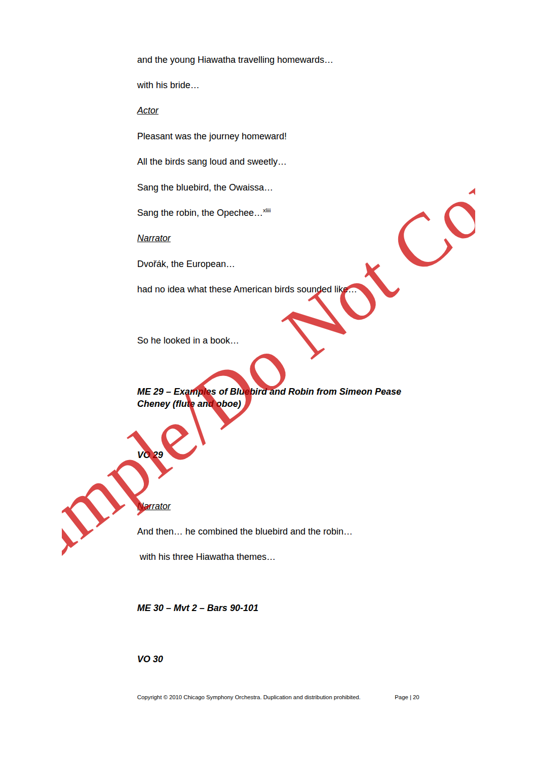and the young Hiawatha travelling homewards…
with his bride…
Actor
Pleasant was the journey homeward!
All the birds sang loud and sweetly…
Sang the bluebird, the Owaissa…
Sang the robin, the Opechee…xliii
Narrator
Dvořák, the European…
had no idea what these American birds sounded like…
So he looked in a book…
ME 29 – Examples of Bluebird and Robin from Simeon Pease Cheney (flute and oboe)
VO 29
Narrator
And then… he combined the bluebird and the robin…
with his three Hiawatha themes…
ME 30 – Mvt 2 – Bars 90-101
VO 30
Sample/Do Not Copy
Copyright © 2010 Chicago Symphony Orchestra. Duplication and distribution prohibited.
Page | 20